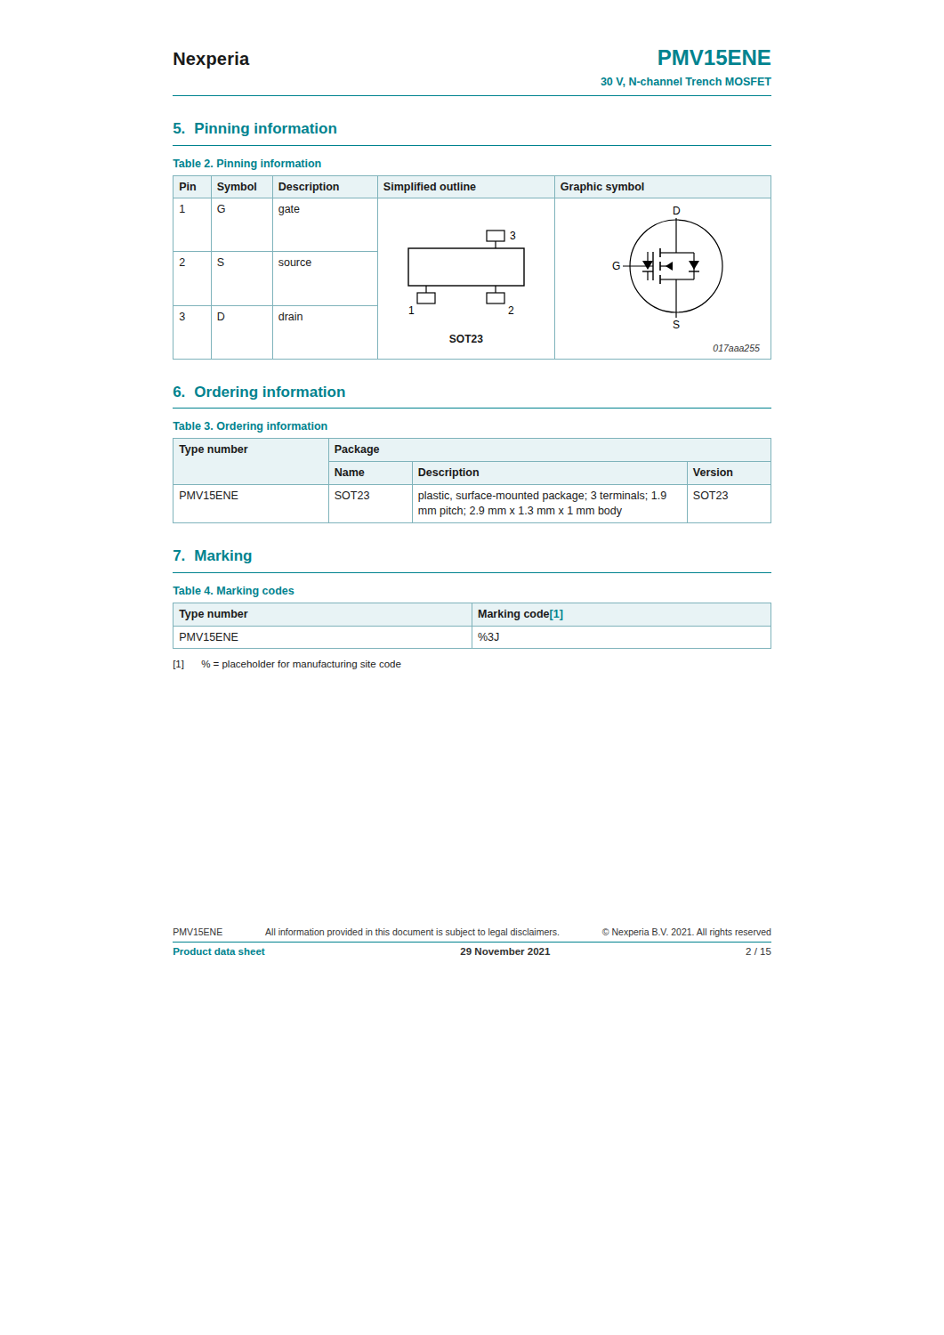Nexperia
PMV15ENE
30 V, N-channel Trench MOSFET
5. Pinning information
Table 2. Pinning information
| Pin | Symbol | Description | Simplified outline | Graphic symbol |
| --- | --- | --- | --- | --- |
| 1 | G | gate | 3 1 2 SOT23 | D S G 017aaa255 |
| 2 | S | source |
| 3 | D | drain |
6. Ordering information
Table 3. Ordering information
| Type number | Package |
| --- | --- |
| Name | Description | Version |
| PMV15ENE | SOT23 | plastic, surface-mounted package; 3 terminals; 1.9 mm pitch; 2.9 mm x 1.3 mm x 1 mm body | SOT23 |
7. Marking
Table 4. Marking codes
| Type number | Marking code [1] |
| --- | --- |
| PMV15ENE | %3J |
[1] % = placeholder for manufacturing site code
PMV15ENE
All information provided in this document is subject to legal disclaimers.
© Nexperia B.V. 2021. All rights reserved
Product data sheet
29 November 2021
2 / 15